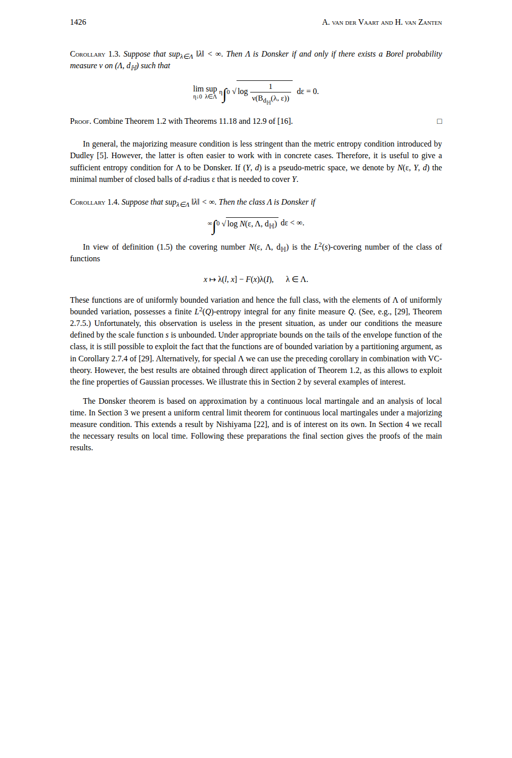1426 A. van der Vaart and H. van Zanten
Corollary 1.3. Suppose that supλ∈Λ ‖λ‖ < ∞. Then Λ is Donsker if and only if there exists a Borel probability measure ν on (Λ, dℍ) such that
lim sup η↓0 λ∈Λ η∫0 √log 1 ν(Bdℍ(λ, ε)) dε = 0.
Proof. Combine Theorem 1.2 with Theorems 11.18 and 12.9 of [16]. □
In general, the majorizing measure condition is less stringent than the metric entropy condition introduced by Dudley [5]. However, the latter is often easier to work with in concrete cases. Therefore, it is useful to give a sufficient entropy condition for Λ to be Donsker. If (Y, d) is a pseudo-metric space, we denote by N(ε, Y, d) the minimal number of closed balls of d-radius ε that is needed to cover Y.
Corollary 1.4. Suppose that supλ∈Λ ‖λ‖ < ∞. Then the class Λ is Donsker if
∞∫0 √log N(ε, Λ, dℍ) dε < ∞.
In view of definition (1.5) the covering number N(ε, Λ, dℍ) is the L2(s)-covering number of the class of functions
x ↦ λ(l, x] − F(x)λ(I), λ ∈ Λ.
These functions are of uniformly bounded variation and hence the full class, with the elements of Λ of uniformly bounded variation, possesses a finite L2(Q)-entropy integral for any finite measure Q. (See, e.g., [29], Theorem 2.7.5.) Unfortunately, this observation is useless in the present situation, as under our conditions the measure defined by the scale function s is unbounded. Under appropriate bounds on the tails of the envelope function of the class, it is still possible to exploit the fact that the functions are of bounded variation by a partitioning argument, as in Corollary 2.7.4 of [29]. Alternatively, for special Λ we can use the preceding corollary in combination with VC-theory. However, the best results are obtained through direct application of Theorem 1.2, as this allows to exploit the fine properties of Gaussian processes. We illustrate this in Section 2 by several examples of interest.
The Donsker theorem is based on approximation by a continuous local martingale and an analysis of local time. In Section 3 we present a uniform central limit theorem for continuous local martingales under a majorizing measure condition. This extends a result by Nishiyama [22], and is of interest on its own. In Section 4 we recall the necessary results on local time. Following these preparations the final section gives the proofs of the main results.